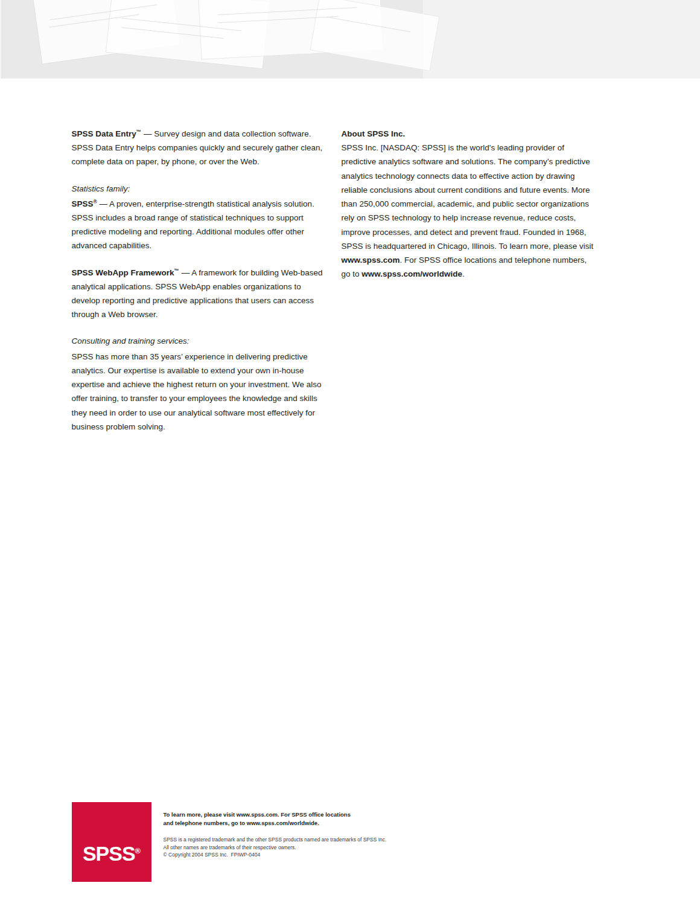SPSS Data Entry™ — Survey design and data collection software. SPSS Data Entry helps companies quickly and securely gather clean, complete data on paper, by phone, or over the Web.
Statistics family:
SPSS® — A proven, enterprise-strength statistical analysis solution. SPSS includes a broad range of statistical techniques to support predictive modeling and reporting. Additional modules offer other advanced capabilities.
SPSS WebApp Framework™ — A framework for building Web-based analytical applications. SPSS WebApp enables organizations to develop reporting and predictive applications that users can access through a Web browser.
Consulting and training services:
SPSS has more than 35 years’ experience in delivering predictive analytics. Our expertise is available to extend your own in-house expertise and achieve the highest return on your investment. We also offer training, to transfer to your employees the knowledge and skills they need in order to use our analytical software most effectively for business problem solving.
About SPSS Inc.
SPSS Inc. [NASDAQ: SPSS] is the world's leading provider of predictive analytics software and solutions. The company’s predictive analytics technology connects data to effective action by drawing reliable conclusions about current conditions and future events. More than 250,000 commercial, academic, and public sector organizations rely on SPSS technology to help increase revenue, reduce costs, improve processes, and detect and prevent fraud. Founded in 1968, SPSS is headquartered in Chicago, Illinois. To learn more, please visit www.spss.com. For SPSS office locations and telephone numbers, go to www.spss.com/worldwide.
SPSS®
To learn more, please visit www.spss.com. For SPSS office locations
and telephone numbers, go to www.spss.com/worldwide.
SPSS is a registered trademark and the other SPSS products named are trademarks of SPSS Inc.
All other names are trademarks of their respective owners.
© Copyright 2004 SPSS Inc. FPIWP-0404